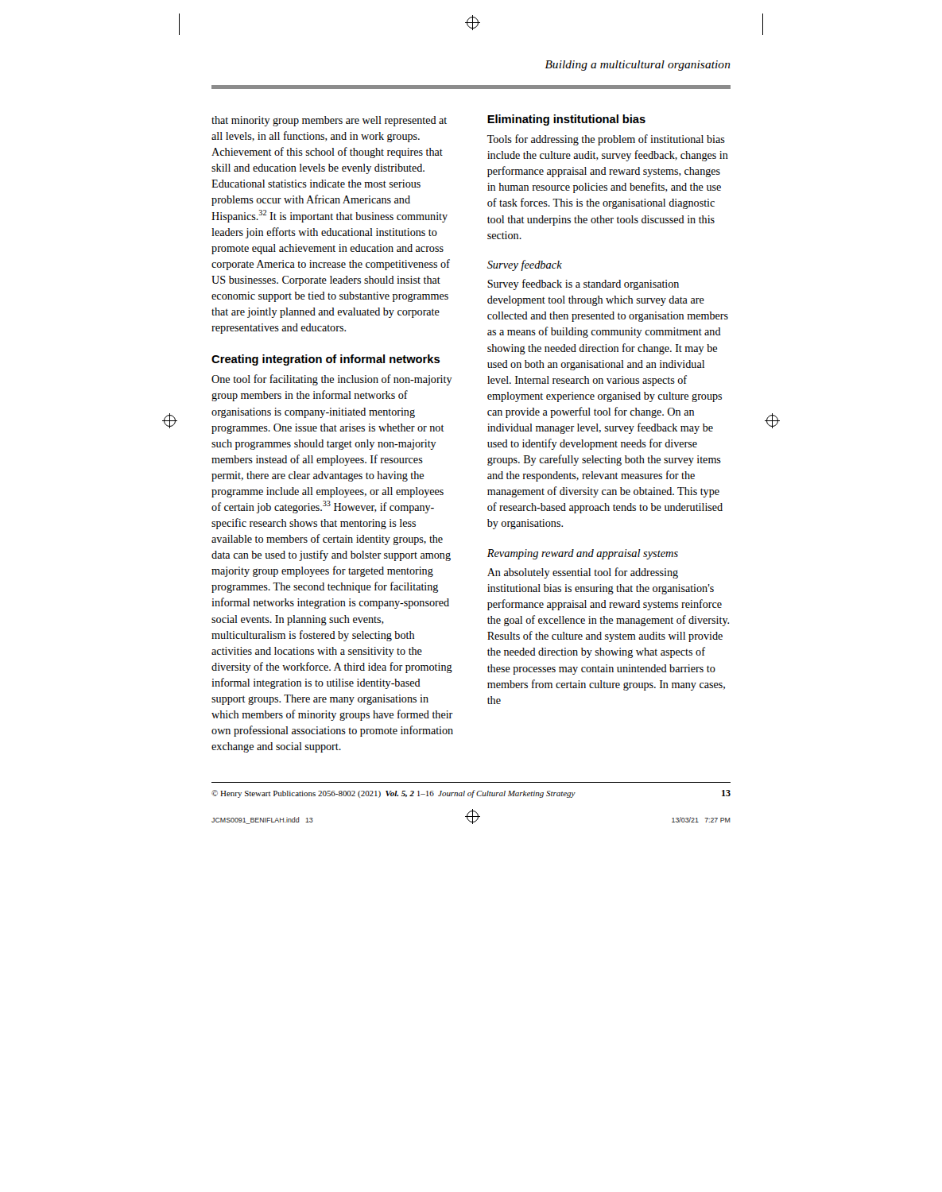Building a multicultural organisation
that minority group members are well represented at all levels, in all functions, and in work groups. Achievement of this school of thought requires that skill and education levels be evenly distributed. Educational statistics indicate the most serious problems occur with African Americans and Hispanics.32 It is important that business community leaders join efforts with educational institutions to promote equal achievement in education and across corporate America to increase the competitiveness of US businesses. Corporate leaders should insist that economic support be tied to substantive programmes that are jointly planned and evaluated by corporate representatives and educators.
Creating integration of informal networks
One tool for facilitating the inclusion of non-majority group members in the informal networks of organisations is company-initiated mentoring programmes. One issue that arises is whether or not such programmes should target only non-majority members instead of all employees. If resources permit, there are clear advantages to having the programme include all employees, or all employees of certain job categories.33 However, if company-specific research shows that mentoring is less available to members of certain identity groups, the data can be used to justify and bolster support among majority group employees for targeted mentoring programmes. The second technique for facilitating informal networks integration is company-sponsored social events. In planning such events, multiculturalism is fostered by selecting both activities and locations with a sensitivity to the diversity of the workforce. A third idea for promoting informal integration is to utilise identity-based support groups. There are many organisations in which members of minority groups have formed their own professional associations to promote information exchange and social support.
Eliminating institutional bias
Tools for addressing the problem of institutional bias include the culture audit, survey feedback, changes in performance appraisal and reward systems, changes in human resource policies and benefits, and the use of task forces. This is the organisational diagnostic tool that underpins the other tools discussed in this section.
Survey feedback
Survey feedback is a standard organisation development tool through which survey data are collected and then presented to organisation members as a means of building community commitment and showing the needed direction for change. It may be used on both an organisational and an individual level. Internal research on various aspects of employment experience organised by culture groups can provide a powerful tool for change. On an individual manager level, survey feedback may be used to identify development needs for diverse groups. By carefully selecting both the survey items and the respondents, relevant measures for the management of diversity can be obtained. This type of research-based approach tends to be underutilised by organisations.
Revamping reward and appraisal systems
An absolutely essential tool for addressing institutional bias is ensuring that the organisation's performance appraisal and reward systems reinforce the goal of excellence in the management of diversity. Results of the culture and system audits will provide the needed direction by showing what aspects of these processes may contain unintended barriers to members from certain culture groups. In many cases, the
© Henry Stewart Publications 2056-8002 (2021) Vol. 5, 2 1–16 Journal of Cultural Marketing Strategy
13
JCMS0091_BENIFLAH.indd 13 13/03/21 7:27 PM